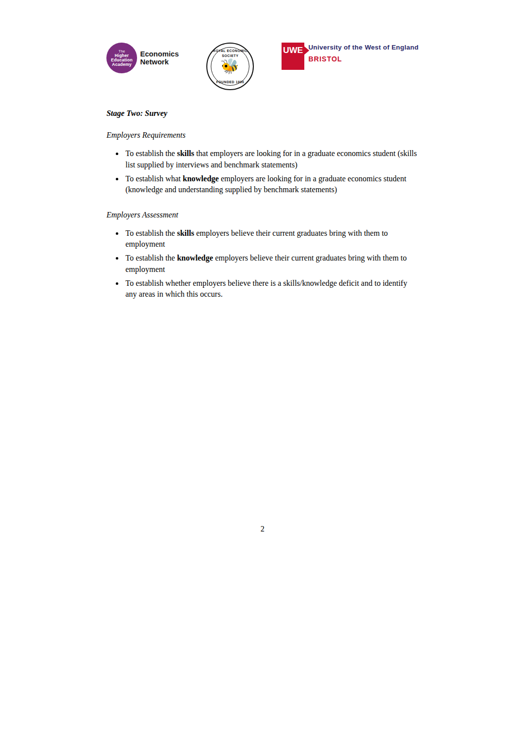The Higher Education Academy
Economics Network
ROYAL ECONOMIC SOCIETY
🐝
FOUNDED 1890
UWE
University of the West of England BRISTOL
Stage Two: Survey
Employers Requirements
To establish the skills that employers are looking for in a graduate economics student (skills list supplied by interviews and benchmark statements)
To establish what knowledge employers are looking for in a graduate economics student (knowledge and understanding supplied by benchmark statements)
Employers Assessment
To establish the skills employers believe their current graduates bring with them to employment
To establish the knowledge employers believe their current graduates bring with them to employment
To establish whether employers believe there is a skills/knowledge deficit and to identify any areas in which this occurs.
2